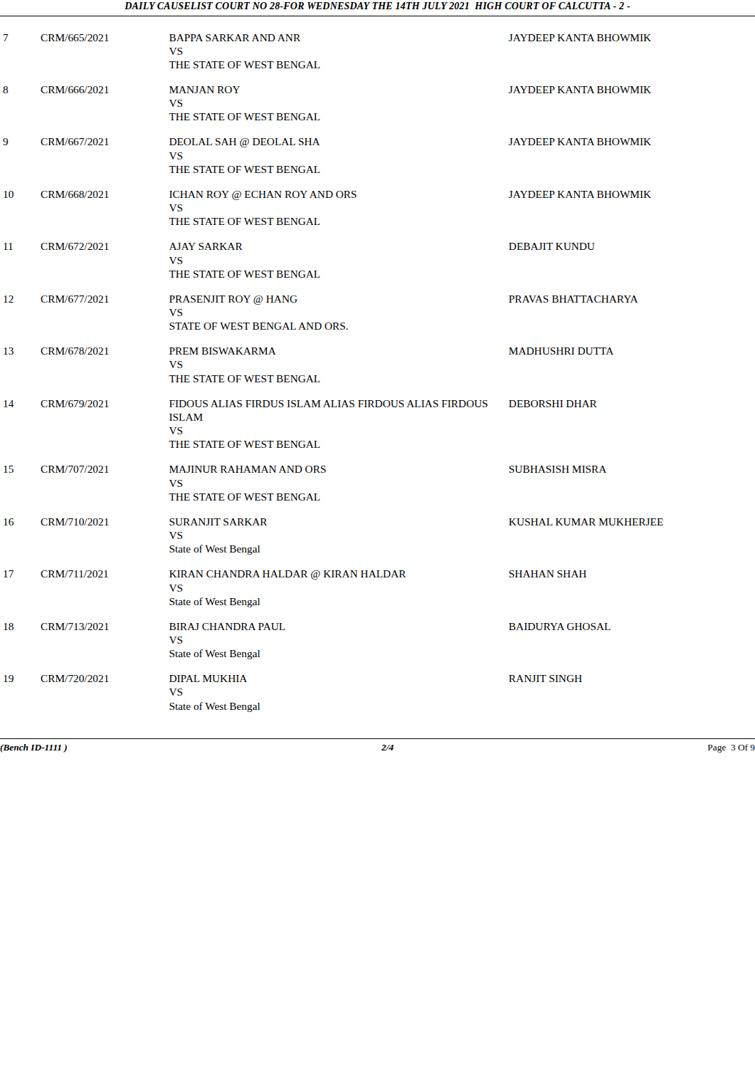DAILY CAUSELIST COURT NO 28-FOR WEDNESDAY THE 14TH JULY 2021 HIGH COURT OF CALCUTTA - 2 -
| 7 | CRM/665/2021 | BAPPA SARKAR AND ANR VS THE STATE OF WEST BENGAL | JAYDEEP KANTA BHOWMIK |
| 8 | CRM/666/2021 | MANJAN ROY VS THE STATE OF WEST BENGAL | JAYDEEP KANTA BHOWMIK |
| 9 | CRM/667/2021 | DEOLAL SAH @ DEOLAL SHA VS THE STATE OF WEST BENGAL | JAYDEEP KANTA BHOWMIK |
| 10 | CRM/668/2021 | ICHAN ROY @ ECHAN ROY AND ORS VS THE STATE OF WEST BENGAL | JAYDEEP KANTA BHOWMIK |
| 11 | CRM/672/2021 | AJAY SARKAR VS THE STATE OF WEST BENGAL | DEBAJIT KUNDU |
| 12 | CRM/677/2021 | PRASENJIT ROY @ HANG VS STATE OF WEST BENGAL AND ORS. | PRAVAS BHATTACHARYA |
| 13 | CRM/678/2021 | PREM BISWAKARMA VS THE STATE OF WEST BENGAL | MADHUSHRI DUTTA |
| 14 | CRM/679/2021 | FIDOUS ALIAS FIRDUS ISLAM ALIAS FIRDOUS ALIAS FIRDOUS ISLAM VS THE STATE OF WEST BENGAL | DEBORSHI DHAR |
| 15 | CRM/707/2021 | MAJINUR RAHAMAN AND ORS VS THE STATE OF WEST BENGAL | SUBHASISH MISRA |
| 16 | CRM/710/2021 | SURANJIT SARKAR VS State of West Bengal | KUSHAL KUMAR MUKHERJEE |
| 17 | CRM/711/2021 | KIRAN CHANDRA HALDAR @ KIRAN HALDAR VS State of West Bengal | SHAHAN SHAH |
| 18 | CRM/713/2021 | BIRAJ CHANDRA PAUL VS State of West Bengal | BAIDURYA GHOSAL |
| 19 | CRM/720/2021 | DIPAL MUKHIA VS State of West Bengal | RANJIT SINGH |
(Bench ID-1111 ) 2/4 Page 3 Of 9